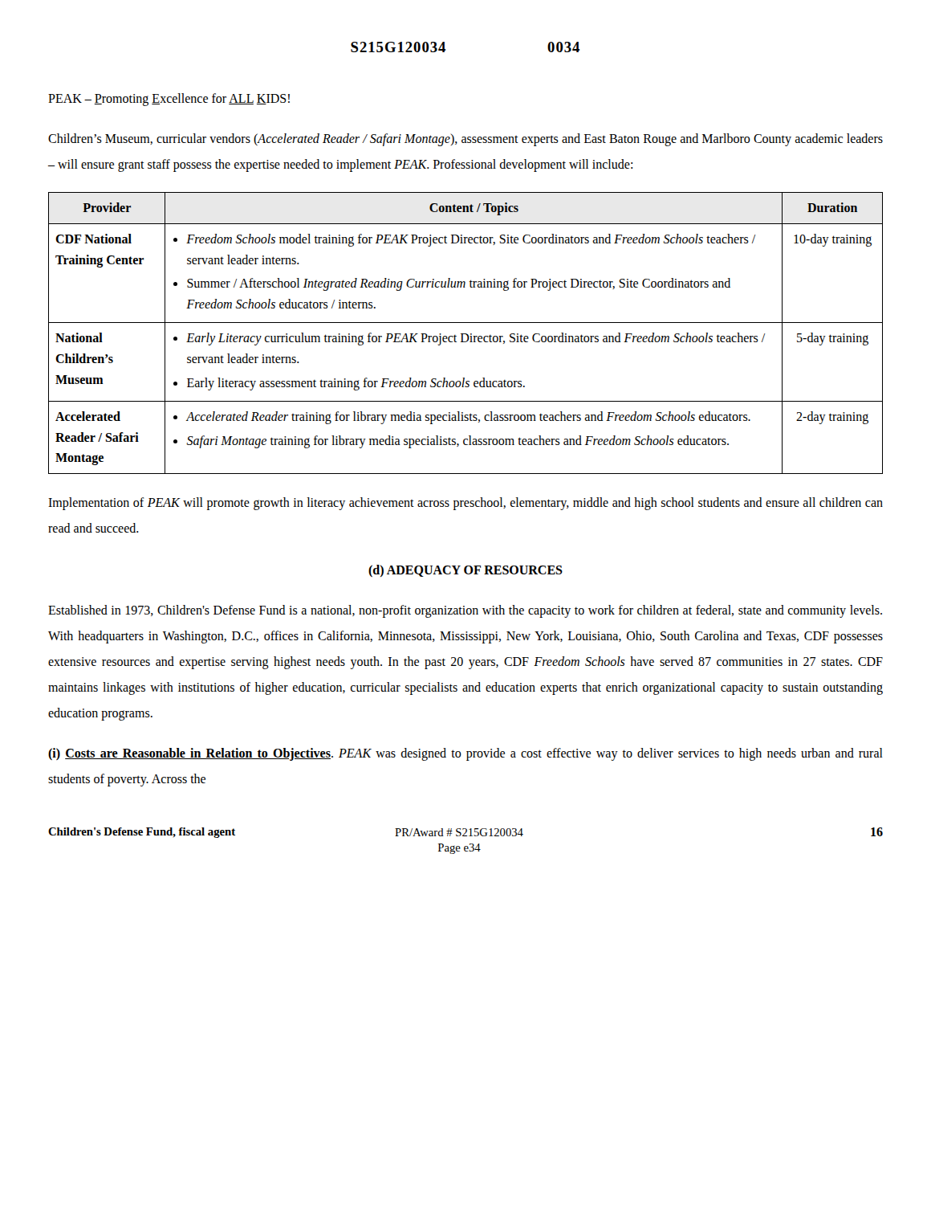S215G120034 0034
PEAK – Promoting Excellence for ALL KIDS!
Children’s Museum, curricular vendors (Accelerated Reader / Safari Montage), assessment experts and East Baton Rouge and Marlboro County academic leaders – will ensure grant staff possess the expertise needed to implement PEAK. Professional development will include:
| Provider | Content / Topics | Duration |
| --- | --- | --- |
| CDF National Training Center | Freedom Schools model training for PEAK Project Director, Site Coordinators and Freedom Schools teachers / servant leader interns. Summer / Afterschool Integrated Reading Curriculum training for Project Director, Site Coordinators and Freedom Schools educators / interns. | 10-day training |
| National Children’s Museum | Early Literacy curriculum training for PEAK Project Director, Site Coordinators and Freedom Schools teachers / servant leader interns. Early literacy assessment training for Freedom Schools educators. | 5-day training |
| Accelerated Reader / Safari Montage | Accelerated Reader training for library media specialists, classroom teachers and Freedom Schools educators. Safari Montage training for library media specialists, classroom teachers and Freedom Schools educators. | 2-day training |
Implementation of PEAK will promote growth in literacy achievement across preschool, elementary, middle and high school students and ensure all children can read and succeed.
(d) ADEQUACY OF RESOURCES
Established in 1973, Children's Defense Fund is a national, non-profit organization with the capacity to work for children at federal, state and community levels. With headquarters in Washington, D.C., offices in California, Minnesota, Mississippi, New York, Louisiana, Ohio, South Carolina and Texas, CDF possesses extensive resources and expertise serving highest needs youth. In the past 20 years, CDF Freedom Schools have served 87 communities in 27 states. CDF maintains linkages with institutions of higher education, curricular specialists and education experts that enrich organizational capacity to sustain outstanding education programs.
(i) Costs are Reasonable in Relation to Objectives. PEAK was designed to provide a cost effective way to deliver services to high needs urban and rural students of poverty. Across the
16 Children's Defense Fund, fiscal agent PR/Award # S215G120034
Page e34